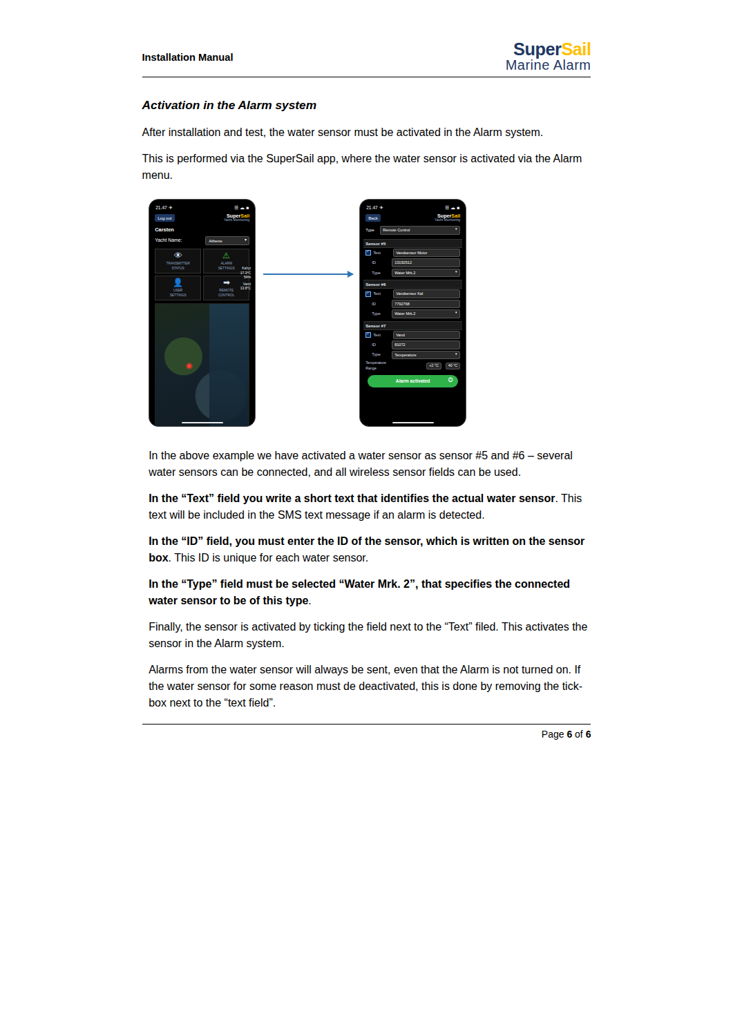Installation Manual
Super Sail
Marine Alarm
Activation in the Alarm system
After installation and test, the water sensor must be activated in the Alarm system.
This is performed via the SuperSail app, where the water sensor is activated via the Alarm menu.
21.47 ✈☰ ☁ ■
Log out
SuperSail
Yacht Monitoring
Carsten
Yacht Name: Athene
👁TRANSMITTER
STATUS
⚠ALARM
SETTINGS
👤USER
SETTINGS
➡REMOTE
CONTROL
Kahyt
17.3°C
54%
Vand
13.8°C
● Kort
Google, Kortdata ©2023
21.47 ✈☰ ☁ ■
Back
SuperSail
Yacht Monitoring
Type Remote Control
Sensor #5
Text Vandsensor Motor
ID 13192512
Type Water Mrk.2
Sensor #6
Text Vandsensor Kal
ID 7792768
Type Water Mrk.2
Sensor #7
Text Vand
ID 81072
Type Temperature
Temperature
Range +2 °C 40 °C
Alarm activated ⏻
In the above example we have activated a water sensor as sensor #5 and #6 – several water sensors can be connected, and all wireless sensor fields can be used.
In the “Text” field you write a short text that identifies the actual water sensor. This text will be included in the SMS text message if an alarm is detected.
In the “ID” field, you must enter the ID of the sensor, which is written on the sensor box. This ID is unique for each water sensor.
In the “Type” field must be selected “Water Mrk. 2”, that specifies the connected water sensor to be of this type.
Finally, the sensor is activated by ticking the field next to the “Text” filed. This activates the sensor in the Alarm system.
Alarms from the water sensor will always be sent, even that the Alarm is not turned on. If the water sensor for some reason must de deactivated, this is done by removing the tick-box next to the “text field”.
Page 6 of 6